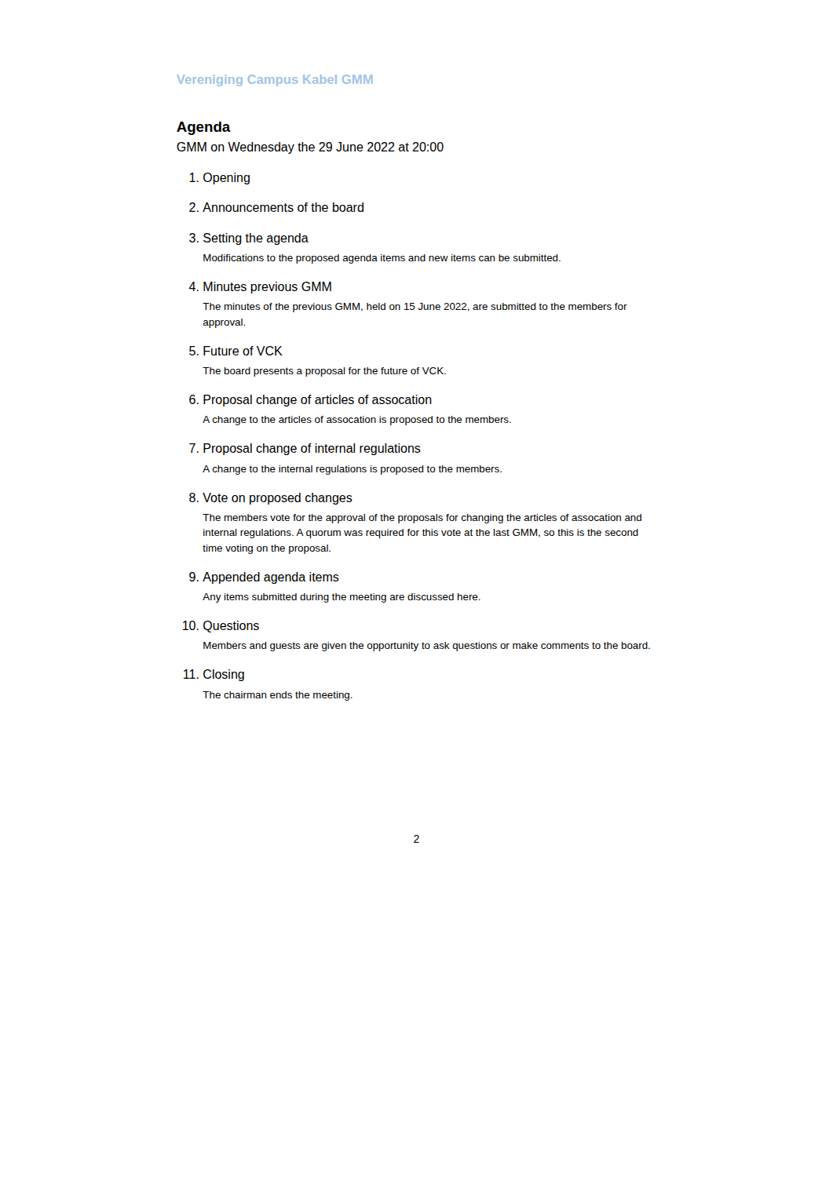Vereniging Campus Kabel GMM
Agenda
GMM on Wednesday the 29 June 2022 at 20:00
Opening
Announcements of the board
Setting the agenda
Modifications to the proposed agenda items and new items can be submitted.
Minutes previous GMM
The minutes of the previous GMM, held on 15 June 2022, are submitted to the members for approval.
Future of VCK
The board presents a proposal for the future of VCK.
Proposal change of articles of assocation
A change to the articles of assocation is proposed to the members.
Proposal change of internal regulations
A change to the internal regulations is proposed to the members.
Vote on proposed changes
The members vote for the approval of the proposals for changing the articles of assocation and internal regulations. A quorum was required for this vote at the last GMM, so this is the second time voting on the proposal.
Appended agenda items
Any items submitted during the meeting are discussed here.
Questions
Members and guests are given the opportunity to ask questions or make comments to the board.
Closing
The chairman ends the meeting.
2